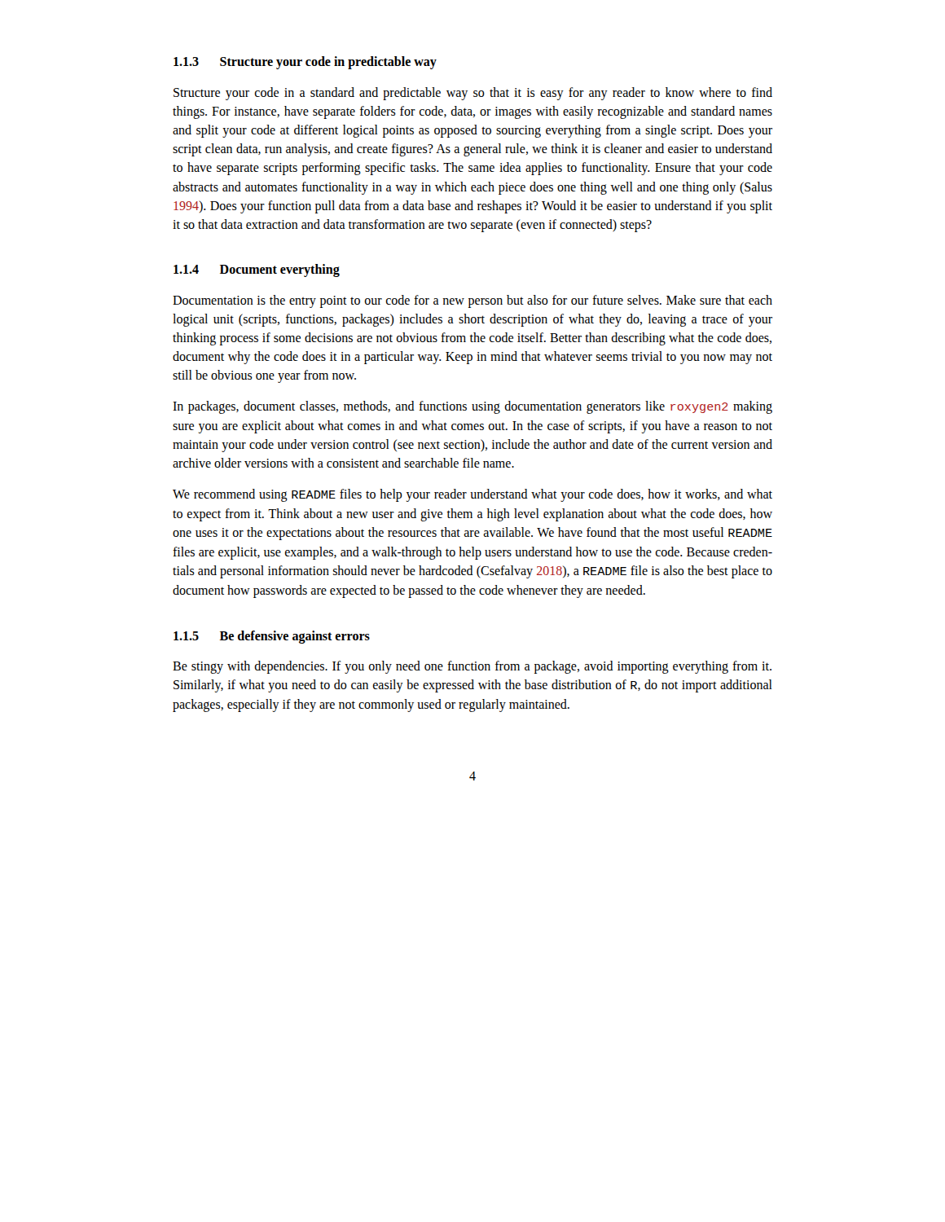1.1.3 Structure your code in predictable way
Structure your code in a standard and predictable way so that it is easy for any reader to know where to find things. For instance, have separate folders for code, data, or images with easily recognizable and standard names and split your code at different logical points as opposed to sourcing everything from a single script. Does your script clean data, run analysis, and create figures? As a general rule, we think it is cleaner and easier to understand to have separate scripts performing specific tasks. The same idea applies to functionality. Ensure that your code abstracts and automates functionality in a way in which each piece does one thing well and one thing only (Salus 1994). Does your function pull data from a data base and reshapes it? Would it be easier to understand if you split it so that data extraction and data transformation are two separate (even if connected) steps?
1.1.4 Document everything
Documentation is the entry point to our code for a new person but also for our future selves. Make sure that each logical unit (scripts, functions, packages) includes a short description of what they do, leaving a trace of your thinking process if some decisions are not obvious from the code itself. Better than describing what the code does, document why the code does it in a particular way. Keep in mind that whatever seems trivial to you now may not still be obvious one year from now.
In packages, document classes, methods, and functions using documentation generators like roxygen2 making sure you are explicit about what comes in and what comes out. In the case of scripts, if you have a reason to not maintain your code under version control (see next section), include the author and date of the current version and archive older versions with a consistent and searchable file name.
We recommend using README files to help your reader understand what your code does, how it works, and what to expect from it. Think about a new user and give them a high level explanation about what the code does, how one uses it or the expectations about the resources that are available. We have found that the most useful README files are explicit, use examples, and a walk-through to help users understand how to use the code. Because credentials and personal information should never be hardcoded (Csefalvay 2018), a README file is also the best place to document how passwords are expected to be passed to the code whenever they are needed.
1.1.5 Be defensive against errors
Be stingy with dependencies. If you only need one function from a package, avoid importing everything from it. Similarly, if what you need to do can easily be expressed with the base distribution of R, do not import additional packages, especially if they are not commonly used or regularly maintained.
4